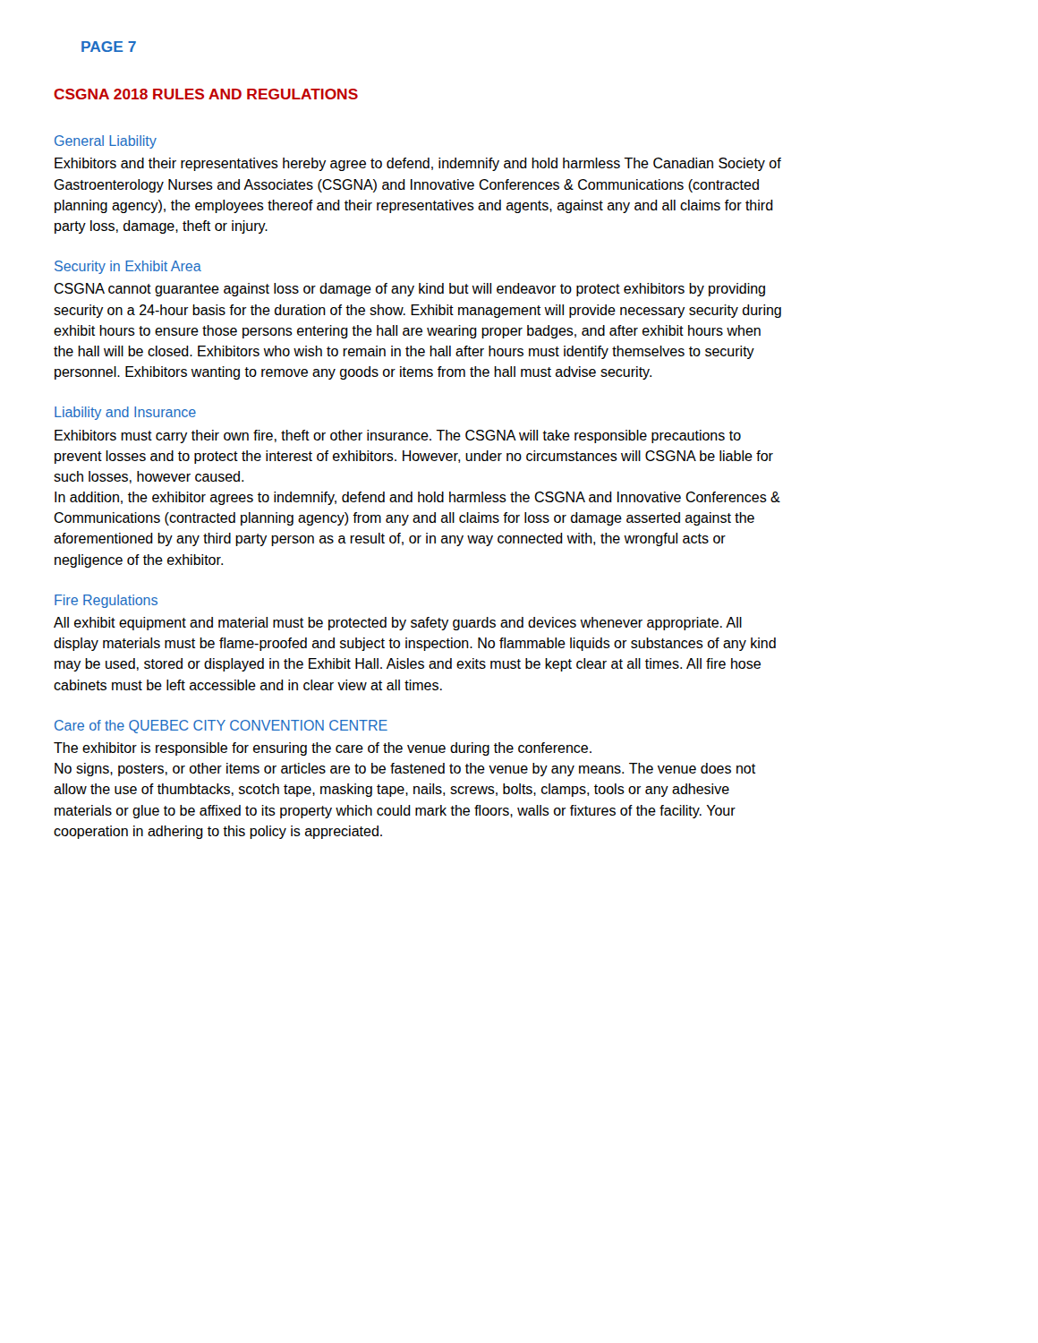PAGE 7
CSGNA 2018 RULES AND REGULATIONS
General Liability
Exhibitors and their representatives hereby agree to defend, indemnify and hold harmless The Canadian Society of Gastroenterology Nurses and Associates (CSGNA) and Innovative Conferences & Communications (contracted planning agency), the employees thereof and their representatives and agents, against any and all claims for third party loss, damage, theft or injury.
Security in Exhibit Area
CSGNA cannot guarantee against loss or damage of any kind but will endeavor to protect exhibitors by providing security on a 24-hour basis for the duration of the show. Exhibit management will provide necessary security during exhibit hours to ensure those persons entering the hall are wearing proper badges, and after exhibit hours when the hall will be closed. Exhibitors who wish to remain in the hall after hours must identify themselves to security personnel. Exhibitors wanting to remove any goods or items from the hall must advise security.
Liability and Insurance
Exhibitors must carry their own fire, theft or other insurance. The CSGNA will take responsible precautions to prevent losses and to protect the interest of exhibitors. However, under no circumstances will CSGNA be liable for such losses, however caused.
In addition, the exhibitor agrees to indemnify, defend and hold harmless the CSGNA and Innovative Conferences & Communications (contracted planning agency) from any and all claims for loss or damage asserted against the aforementioned by any third party person as a result of, or in any way connected with, the wrongful acts or negligence of the exhibitor.
Fire Regulations
All exhibit equipment and material must be protected by safety guards and devices whenever appropriate. All display materials must be flame-proofed and subject to inspection. No flammable liquids or substances of any kind may be used, stored or displayed in the Exhibit Hall. Aisles and exits must be kept clear at all times. All fire hose cabinets must be left accessible and in clear view at all times.
Care of the QUEBEC CITY CONVENTION CENTRE
The exhibitor is responsible for ensuring the care of the venue during the conference.
No signs, posters, or other items or articles are to be fastened to the venue by any means. The venue does not allow the use of thumbtacks, scotch tape, masking tape, nails, screws, bolts, clamps, tools or any adhesive materials or glue to be affixed to its property which could mark the floors, walls or fixtures of the facility. Your cooperation in adhering to this policy is appreciated.